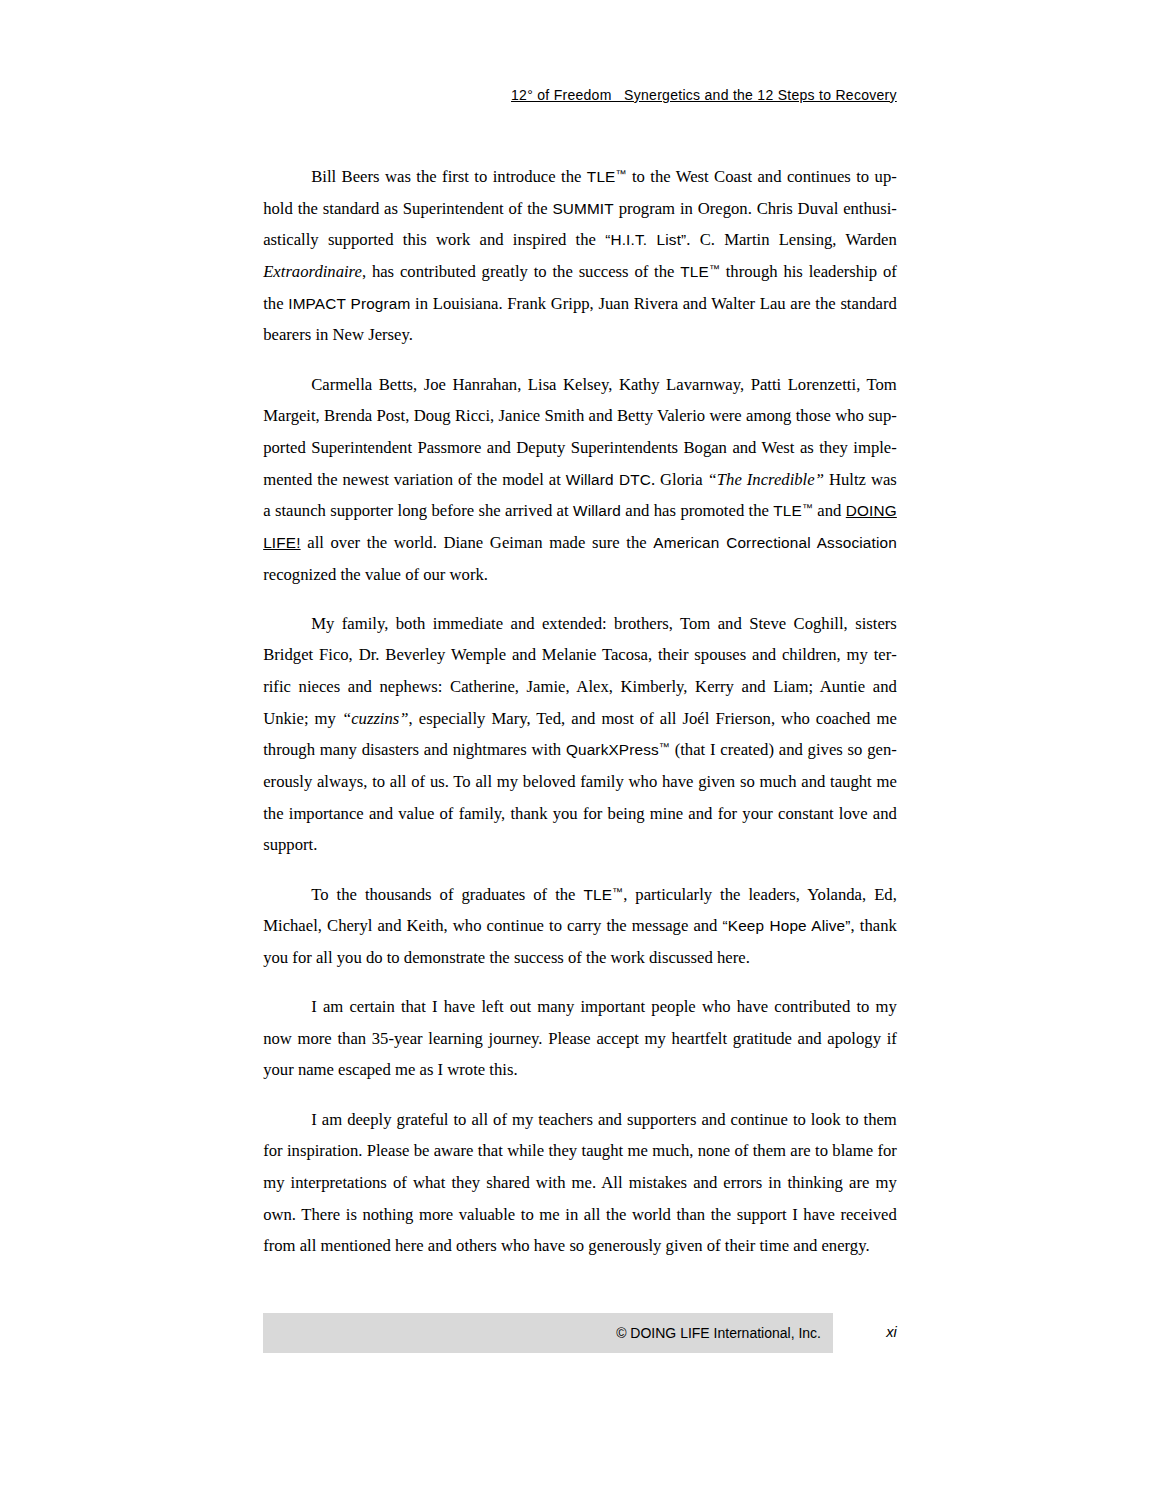12° of Freedom Synergetics and the 12 Steps to Recovery
Bill Beers was the first to introduce the TLE™ to the West Coast and continues to uphold the standard as Superintendent of the SUMMIT program in Oregon. Chris Duval enthusiastically supported this work and inspired the “H.I.T. List”. C. Martin Lensing, Warden Extraordinaire, has contributed greatly to the success of the TLE™ through his leadership of the IMPACT Program in Louisiana. Frank Gripp, Juan Rivera and Walter Lau are the standard bearers in New Jersey.
Carmella Betts, Joe Hanrahan, Lisa Kelsey, Kathy Lavarnway, Patti Lorenzetti, Tom Margeit, Brenda Post, Doug Ricci, Janice Smith and Betty Valerio were among those who supported Superintendent Passmore and Deputy Superintendents Bogan and West as they implemented the newest variation of the model at Willard DTC. Gloria “The Incredible” Hultz was a staunch supporter long before she arrived at Willard and has promoted the TLE™ and DOING LIFE! all over the world. Diane Geiman made sure the American Correctional Association recognized the value of our work.
My family, both immediate and extended: brothers, Tom and Steve Coghill, sisters Bridget Fico, Dr. Beverley Wemple and Melanie Tacosa, their spouses and children, my terrific nieces and nephews: Catherine, Jamie, Alex, Kimberly, Kerry and Liam; Auntie and Unkie; my “cuzzins”, especially Mary, Ted, and most of all Joél Frierson, who coached me through many disasters and nightmares with QuarkXPress™ (that I created) and gives so generously always, to all of us. To all my beloved family who have given so much and taught me the importance and value of family, thank you for being mine and for your constant love and support.
To the thousands of graduates of the TLE™, particularly the leaders, Yolanda, Ed, Michael, Cheryl and Keith, who continue to carry the message and “Keep Hope Alive”, thank you for all you do to demonstrate the success of the work discussed here.
I am certain that I have left out many important people who have contributed to my now more than 35-year learning journey. Please accept my heartfelt gratitude and apology if your name escaped me as I wrote this.
I am deeply grateful to all of my teachers and supporters and continue to look to them for inspiration. Please be aware that while they taught me much, none of them are to blame for my interpretations of what they shared with me. All mistakes and errors in thinking are my own. There is nothing more valuable to me in all the world than the support I have received from all mentioned here and others who have so generously given of their time and energy.
© DOING LIFE International, Inc.
xi